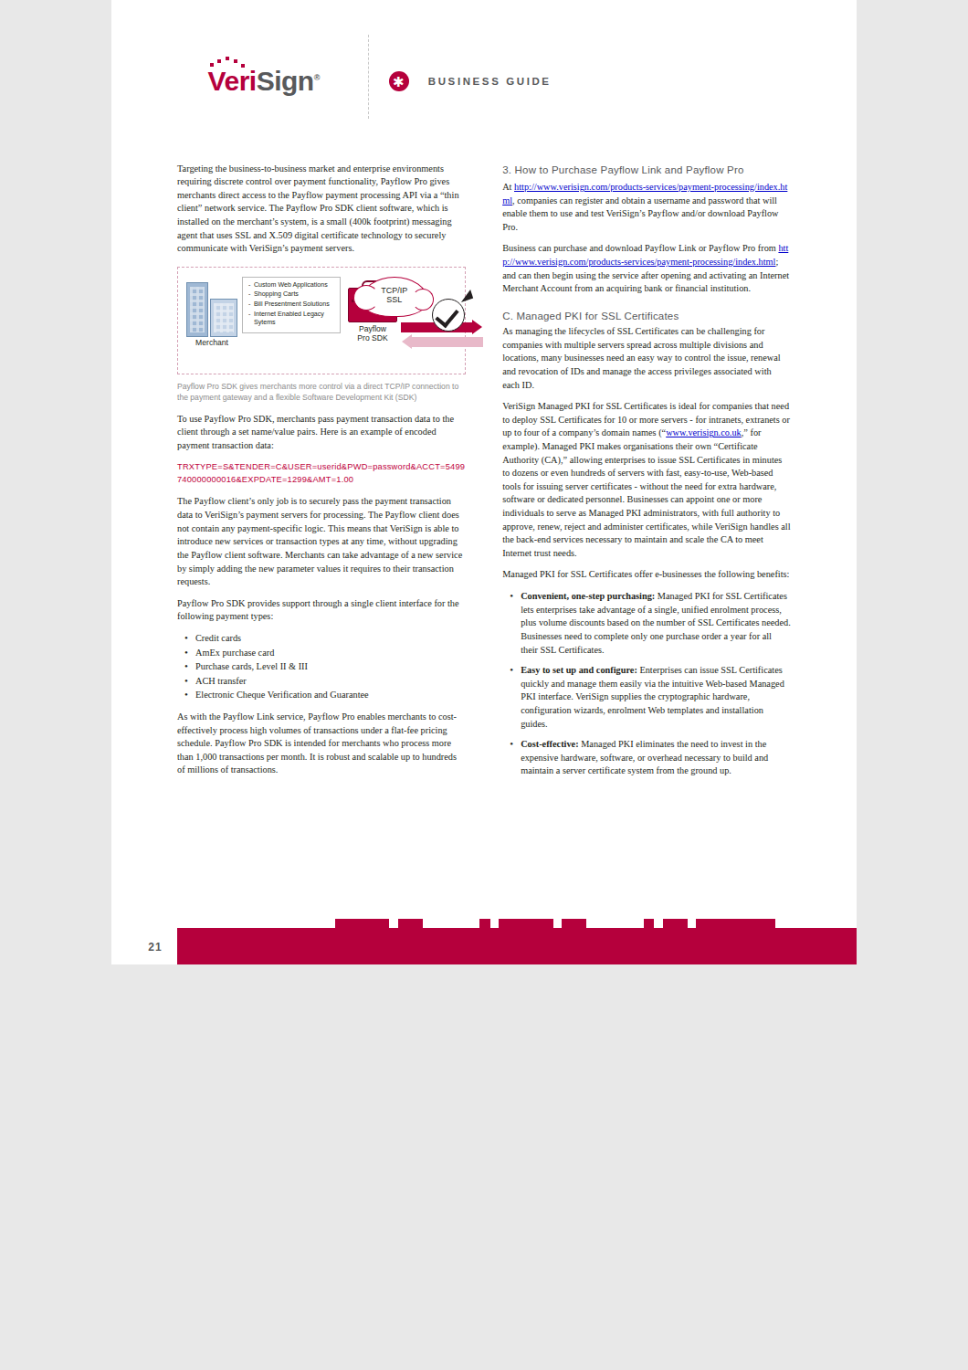Veri Sign®
✱
Business Guide
Targeting the business-to-business market and enterprise environments requiring discrete control over payment functionality, Payflow Pro gives merchants direct access to the Payflow payment processing API via a “thin client” network service. The Payflow Pro SDK client software, which is installed on the merchant’s system, is a small (400k footprint) messaging agent that uses SSL and X.509 digital certificate technology to securely communicate with VeriSign’s payment servers.
Merchant
Custom Web Applications
Shopping Carts
Bill Presentment Solutions
Internet Enabled Legacy Sytems
Payflow
Pro SDK
TCP/IP
SSL
Payflow Pro SDK gives merchants more control via a direct TCP/IP connection to the payment gateway and a flexible Software Development Kit (SDK)
To use Payflow Pro SDK, merchants pass payment transaction data to the client through a set name/value pairs. Here is an example of encoded payment transaction data:
TRXTYPE=S&TENDER=C&USER=userid&PWD=password&ACCT=5499740000000016&EXPDATE=1299&AMT=1.00
The Payflow client’s only job is to securely pass the payment transaction data to VeriSign’s payment servers for processing. The Payflow client does not contain any payment-specific logic. This means that VeriSign is able to introduce new services or transaction types at any time, without upgrading the Payflow client software. Merchants can take advantage of a new service by simply adding the new parameter values it requires to their transaction requests.
Payflow Pro SDK provides support through a single client interface for the following payment types:
Credit cards
AmEx purchase card
Purchase cards, Level II & III
ACH transfer
Electronic Cheque Verification and Guarantee
As with the Payflow Link service, Payflow Pro enables merchants to cost-effectively process high volumes of transactions under a flat-fee pricing schedule. Payflow Pro SDK is intended for merchants who process more than 1,000 transactions per month. It is robust and scalable up to hundreds of millions of transactions.
3. How to Purchase Payflow Link and Payflow Pro
At http://www.verisign.com/products-services/payment-processing/index.html, companies can register and obtain a username and password that will enable them to use and test VeriSign’s Payflow and/or download Payflow Pro.
Business can purchase and download Payflow Link or Payflow Pro from http://www.verisign.com/products-services/payment-processing/index.html; and can then begin using the service after opening and activating an Internet Merchant Account from an acquiring bank or financial institution.
C. Managed PKI for SSL Certificates
As managing the lifecycles of SSL Certificates can be challenging for companies with multiple servers spread across multiple divisions and locations, many businesses need an easy way to control the issue, renewal and revocation of IDs and manage the access privileges associated with each ID.
VeriSign Managed PKI for SSL Certificates is ideal for companies that need to deploy SSL Certificates for 10 or more servers - for intranets, extranets or up to four of a company’s domain names (“www.verisign.co.uk,” for example). Managed PKI makes organisations their own “Certificate Authority (CA),” allowing enterprises to issue SSL Certificates in minutes to dozens or even hundreds of servers with fast, easy-to-use, Web-based tools for issuing server certificates - without the need for extra hardware, software or dedicated personnel. Businesses can appoint one or more individuals to serve as Managed PKI administrators, with full authority to approve, renew, reject and administer certificates, while VeriSign handles all the back-end services necessary to maintain and scale the CA to meet Internet trust needs.
Managed PKI for SSL Certificates offer e-businesses the following benefits:
Convenient, one-step purchasing: Managed PKI for SSL Certificates lets enterprises take advantage of a single, unified enrolment process, plus volume discounts based on the number of SSL Certificates needed. Businesses need to complete only one purchase order a year for all their SSL Certificates.
Easy to set up and configure: Enterprises can issue SSL Certificates quickly and manage them easily via the intuitive Web-based Managed PKI interface. VeriSign supplies the cryptographic hardware, configuration wizards, enrolment Web templates and installation guides.
Cost-effective: Managed PKI eliminates the need to invest in the expensive hardware, software, or overhead necessary to build and maintain a server certificate system from the ground up.
21